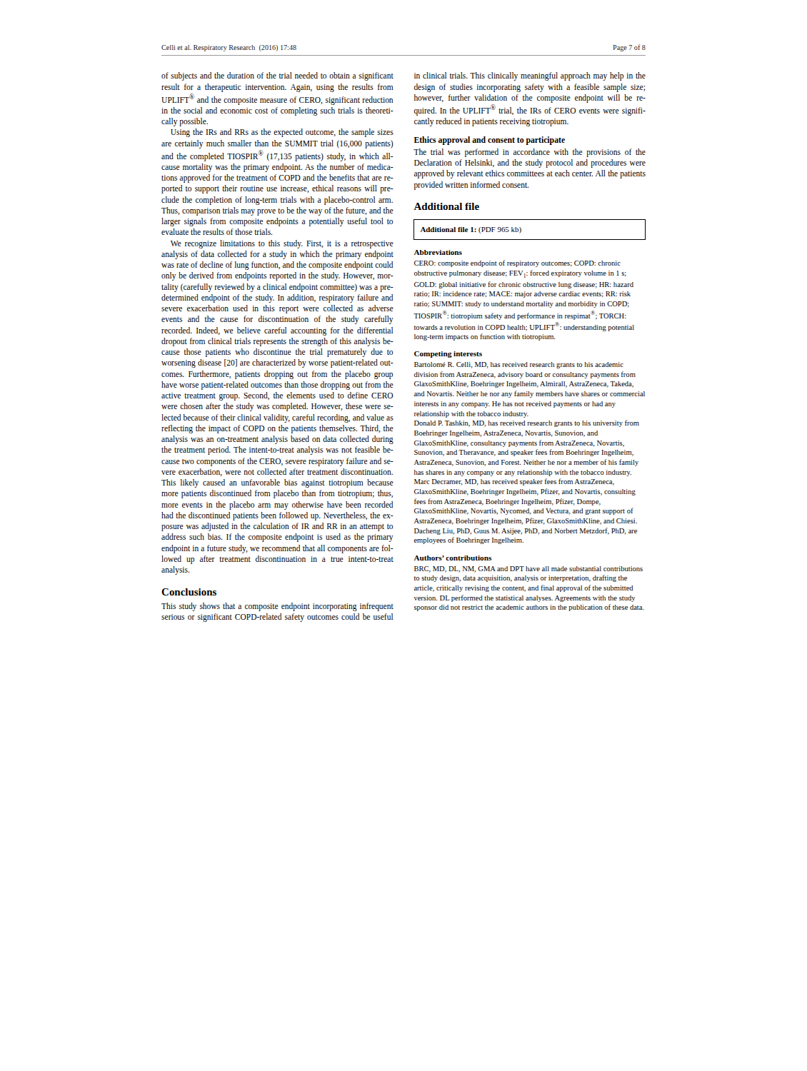Celli et al. Respiratory Research (2016) 17:48
Page 7 of 8
of subjects and the duration of the trial needed to obtain a significant result for a therapeutic intervention. Again, using the results from UPLIFT® and the composite measure of CERO, significant reduction in the social and economic cost of completing such trials is theoretically possible.
Using the IRs and RRs as the expected outcome, the sample sizes are certainly much smaller than the SUMMIT trial (16,000 patients) and the completed TIOSPIR® (17,135 patients) study, in which all-cause mortality was the primary endpoint. As the number of medications approved for the treatment of COPD and the benefits that are reported to support their routine use increase, ethical reasons will preclude the completion of long-term trials with a placebo-control arm. Thus, comparison trials may prove to be the way of the future, and the larger signals from composite endpoints a potentially useful tool to evaluate the results of those trials.
We recognize limitations to this study. First, it is a retrospective analysis of data collected for a study in which the primary endpoint was rate of decline of lung function, and the composite endpoint could only be derived from endpoints reported in the study. However, mortality (carefully reviewed by a clinical endpoint committee) was a predetermined endpoint of the study. In addition, respiratory failure and severe exacerbation used in this report were collected as adverse events and the cause for discontinuation of the study carefully recorded. Indeed, we believe careful accounting for the differential dropout from clinical trials represents the strength of this analysis because those patients who discontinue the trial prematurely due to worsening disease [20] are characterized by worse patient-related outcomes. Furthermore, patients dropping out from the placebo group have worse patient-related outcomes than those dropping out from the active treatment group. Second, the elements used to define CERO were chosen after the study was completed. However, these were selected because of their clinical validity, careful recording, and value as reflecting the impact of COPD on the patients themselves. Third, the analysis was an on-treatment analysis based on data collected during the treatment period. The intent-to-treat analysis was not feasible because two components of the CERO, severe respiratory failure and severe exacerbation, were not collected after treatment discontinuation. This likely caused an unfavorable bias against tiotropium because more patients discontinued from placebo than from tiotropium; thus, more events in the placebo arm may otherwise have been recorded had the discontinued patients been followed up. Nevertheless, the exposure was adjusted in the calculation of IR and RR in an attempt to address such bias. If the composite endpoint is used as the primary endpoint in a future study, we recommend that all components are followed up after treatment discontinuation in a true intent-to-treat analysis.
Conclusions
This study shows that a composite endpoint incorporating infrequent serious or significant COPD-related safety outcomes could be useful in clinical trials. This clinically meaningful approach may help in the design of studies incorporating safety with a feasible sample size; however, further validation of the composite endpoint will be required. In the UPLIFT® trial, the IRs of CERO events were significantly reduced in patients receiving tiotropium.
Ethics approval and consent to participate
The trial was performed in accordance with the provisions of the Declaration of Helsinki, and the study protocol and procedures were approved by relevant ethics committees at each center. All the patients provided written informed consent.
Additional file
Additional file 1: (PDF 965 kb)
Abbreviations
CERO: composite endpoint of respiratory outcomes; COPD: chronic obstructive pulmonary disease; FEV1: forced expiratory volume in 1 s; GOLD: global initiative for chronic obstructive lung disease; HR: hazard ratio; IR: incidence rate; MACE: major adverse cardiac events; RR: risk ratio; SUMMIT: study to understand mortality and morbidity in COPD; TIOSPIR®: tiotropium safety and performance in respimat®; TORCH: towards a revolution in COPD health; UPLIFT®: understanding potential long-term impacts on function with tiotropium.
Competing interests
Bartolomé R. Celli, MD, has received research grants to his academic division from AstraZeneca, advisory board or consultancy payments from GlaxoSmithKline, Boehringer Ingelheim, Almirall, AstraZeneca, Takeda, and Novartis. Neither he nor any family members have shares or commercial interests in any company. He has not received payments or had any relationship with the tobacco industry.
Donald P. Tashkin, MD, has received research grants to his university from Boehringer Ingelheim, AstraZeneca, Novartis, Sunovion, and GlaxoSmithKline, consultancy payments from AstraZeneca, Novartis, Sunovion, and Theravance, and speaker fees from Boehringer Ingelheim, AstraZeneca, Sunovion, and Forest. Neither he nor a member of his family has shares in any company or any relationship with the tobacco industry.
Marc Decramer, MD, has received speaker fees from AstraZeneca, GlaxoSmithKline, Boehringer Ingelheim, Pfizer, and Novartis, consulting fees from AstraZeneca, Boehringer Ingelheim, Pfizer, Dompe, GlaxoSmithKline, Novartis, Nycomed, and Vectura, and grant support of AstraZeneca, Boehringer Ingelheim, Pfizer, GlaxoSmithKline, and Chiesi.
Dacheng Liu, PhD, Guus M. Asijee, PhD, and Norbert Metzdorf, PhD, are employees of Boehringer Ingelheim.
Authors’ contributions
BRC, MD, DL, NM, GMA and DPT have all made substantial contributions to study design, data acquisition, analysis or interpretation, drafting the article, critically revising the content, and final approval of the submitted version. DL performed the statistical analyses. Agreements with the study sponsor did not restrict the academic authors in the publication of these data.